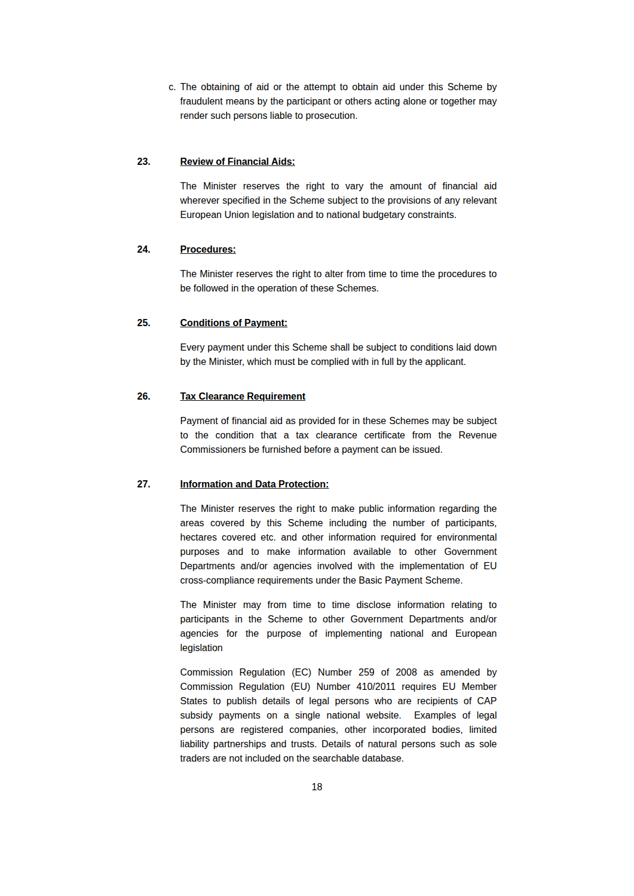c.
The obtaining of aid or the attempt to obtain aid under this Scheme by fraudulent means by the participant or others acting alone or together may render such persons liable to prosecution.
23.
Review of Financial Aids:
The Minister reserves the right to vary the amount of financial aid wherever specified in the Scheme subject to the provisions of any relevant European Union legislation and to national budgetary constraints.
24.
Procedures:
The Minister reserves the right to alter from time to time the procedures to be followed in the operation of these Schemes.
25.
Conditions of Payment:
Every payment under this Scheme shall be subject to conditions laid down by the Minister, which must be complied with in full by the applicant.
26.
Tax Clearance Requirement
Payment of financial aid as provided for in these Schemes may be subject to the condition that a tax clearance certificate from the Revenue Commissioners be furnished before a payment can be issued.
27.
Information and Data Protection:
The Minister reserves the right to make public information regarding the areas covered by this Scheme including the number of participants, hectares covered etc. and other information required for environmental purposes and to make information available to other Government Departments and/or agencies involved with the implementation of EU cross-compliance requirements under the Basic Payment Scheme.
The Minister may from time to time disclose information relating to participants in the Scheme to other Government Departments and/or agencies for the purpose of implementing national and European legislation
Commission Regulation (EC) Number 259 of 2008 as amended by Commission Regulation (EU) Number 410/2011 requires EU Member States to publish details of legal persons who are recipients of CAP subsidy payments on a single national website. Examples of legal persons are registered companies, other incorporated bodies, limited liability partnerships and trusts. Details of natural persons such as sole traders are not included on the searchable database.
18